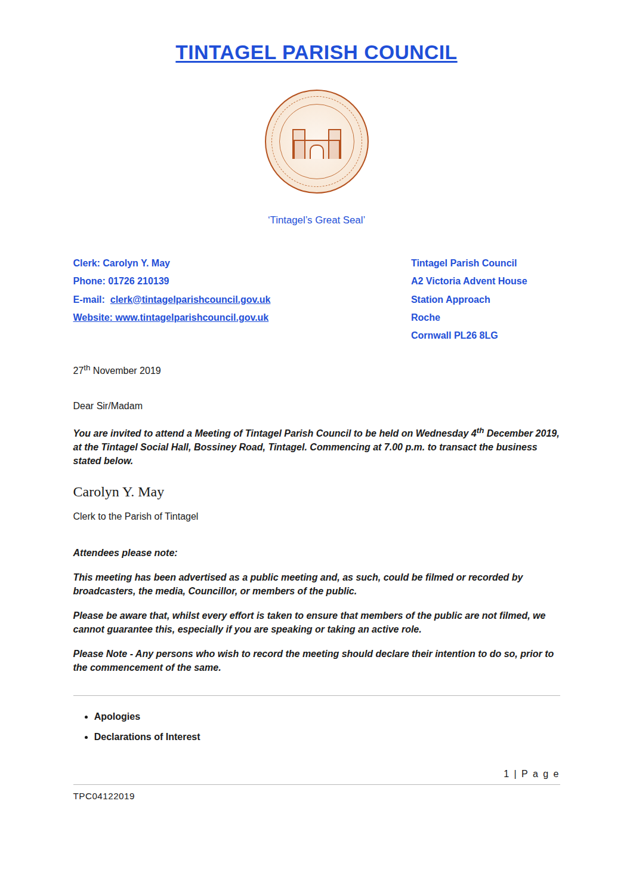TINTAGEL PARISH COUNCIL
‘Tintagel’s Great Seal’
Clerk: Carolyn Y. May
Phone: 01726 210139
E-mail: clerk@tintagelparishcouncil.gov.uk
Website: www.tintagelparishcouncil.gov.uk
Tintagel Parish Council
A2 Victoria Advent House
Station Approach
Roche
Cornwall PL26 8LG
27th November 2019
Dear Sir/Madam
You are invited to attend a Meeting of Tintagel Parish Council to be held on Wednesday 4th December 2019, at the Tintagel Social Hall, Bossiney Road, Tintagel. Commencing at 7.00 p.m. to transact the business stated below.
Carolyn Y. May
Clerk to the Parish of Tintagel
Attendees please note:
This meeting has been advertised as a public meeting and, as such, could be filmed or recorded by broadcasters, the media, Councillor, or members of the public.
Please be aware that, whilst every effort is taken to ensure that members of the public are not filmed, we cannot guarantee this, especially if you are speaking or taking an active role.
Please Note - Any persons who wish to record the meeting should declare their intention to do so, prior to the commencement of the same.
Apologies
Declarations of Interest
1 | P a g e
TPC04122019